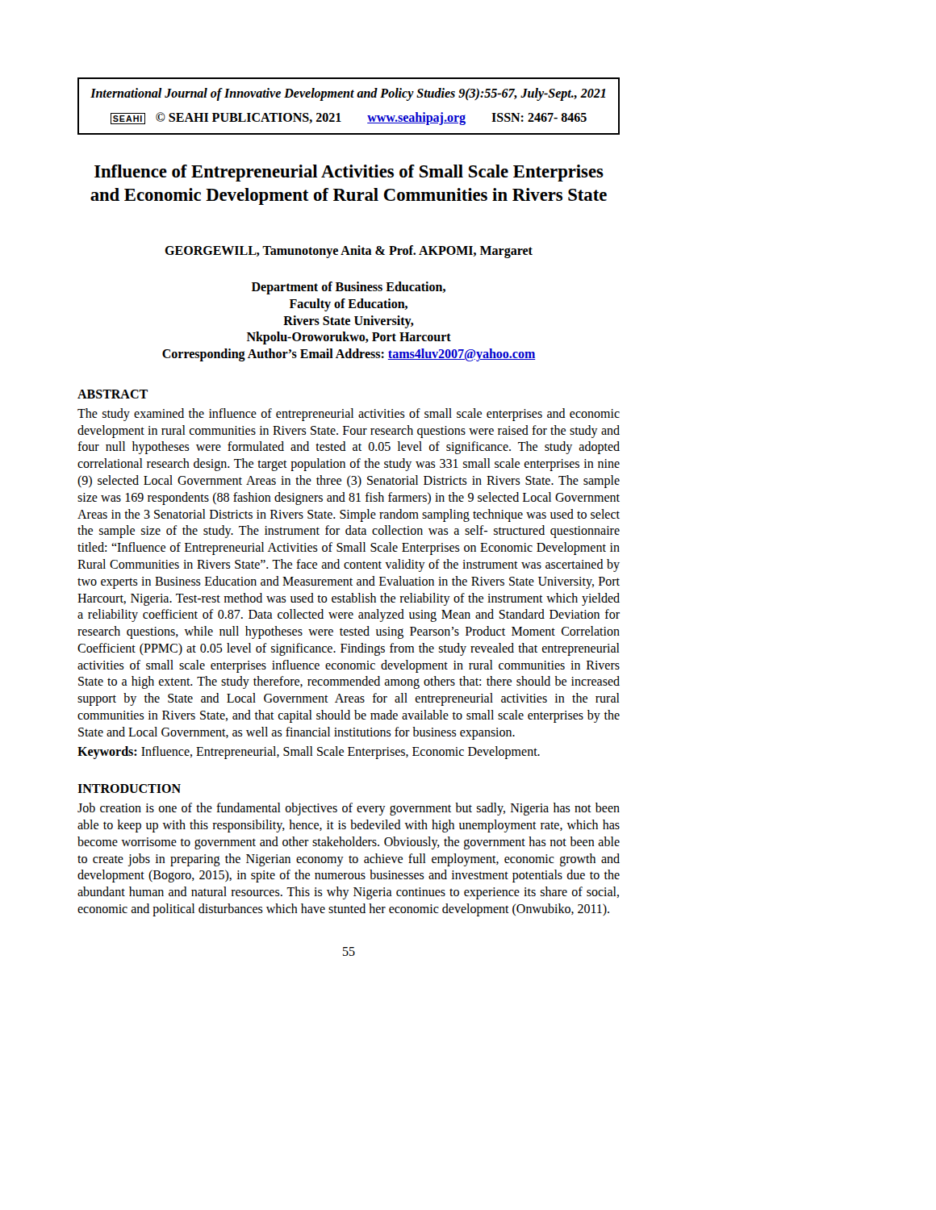International Journal of Innovative Development and Policy Studies 9(3):55-67, July-Sept., 2021
SEAHI © SEAHI PUBLICATIONS, 2021 www.seahipaj.org ISSN: 2467- 8465
Influence of Entrepreneurial Activities of Small Scale Enterprises and Economic Development of Rural Communities in Rivers State
GEORGEWILL, Tamunotonye Anita & Prof. AKPOMI, Margaret
Department of Business Education,
Faculty of Education,
Rivers State University,
Nkpolu-Oroworukwo, Port Harcourt
Corresponding Author’s Email Address: tams4luv2007@yahoo.com
Abstract
The study examined the influence of entrepreneurial activities of small scale enterprises and economic development in rural communities in Rivers State. Four research questions were raised for the study and four null hypotheses were formulated and tested at 0.05 level of significance. The study adopted correlational research design. The target population of the study was 331 small scale enterprises in nine (9) selected Local Government Areas in the three (3) Senatorial Districts in Rivers State. The sample size was 169 respondents (88 fashion designers and 81 fish farmers) in the 9 selected Local Government Areas in the 3 Senatorial Districts in Rivers State. Simple random sampling technique was used to select the sample size of the study. The instrument for data collection was a self- structured questionnaire titled: “Influence of Entrepreneurial Activities of Small Scale Enterprises on Economic Development in Rural Communities in Rivers State”. The face and content validity of the instrument was ascertained by two experts in Business Education and Measurement and Evaluation in the Rivers State University, Port Harcourt, Nigeria. Test-rest method was used to establish the reliability of the instrument which yielded a reliability coefficient of 0.87. Data collected were analyzed using Mean and Standard Deviation for research questions, while null hypotheses were tested using Pearson’s Product Moment Correlation Coefficient (PPMC) at 0.05 level of significance. Findings from the study revealed that entrepreneurial activities of small scale enterprises influence economic development in rural communities in Rivers State to a high extent. The study therefore, recommended among others that: there should be increased support by the State and Local Government Areas for all entrepreneurial activities in the rural communities in Rivers State, and that capital should be made available to small scale enterprises by the State and Local Government, as well as financial institutions for business expansion.
Keywords: Influence, Entrepreneurial, Small Scale Enterprises, Economic Development.
Introduction
Job creation is one of the fundamental objectives of every government but sadly, Nigeria has not been able to keep up with this responsibility, hence, it is bedeviled with high unemployment rate, which has become worrisome to government and other stakeholders. Obviously, the government has not been able to create jobs in preparing the Nigerian economy to achieve full employment, economic growth and development (Bogoro, 2015), in spite of the numerous businesses and investment potentials due to the abundant human and natural resources. This is why Nigeria continues to experience its share of social, economic and political disturbances which have stunted her economic development (Onwubiko, 2011).
55